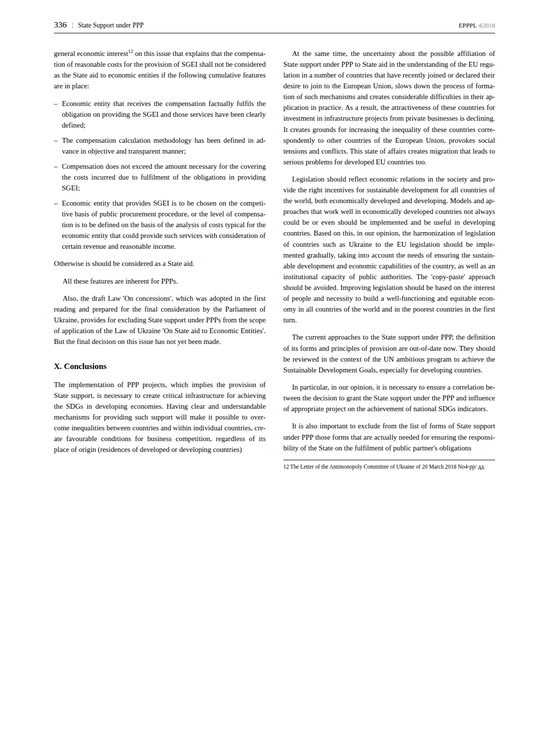336 | State Support under PPP
EPPPL 4|2018
general economic interest12 on this issue that explains that the compensation of reasonable costs for the provision of SGEI shall not be considered as the State aid to economic entities if the following cumulative features are in place:
Economic entity that receives the compensation factually fulfils the obligation on providing the SGEI and those services have been clearly defined;
The compensation calculation methodology has been defined in advance in objective and transparent manner;
Compensation does not exceed the amount necessary for the covering the costs incurred due to fulfilment of the obligations in providing SGEI;
Economic entity that provides SGEI is to be chosen on the competitive basis of public procurement procedure, or the level of compensation is to be defined on the basis of the analysis of costs typical for the economic entity that could provide such services with consideration of certain revenue and reasonable income.
Otherwise is should be considered as a State aid.
All these features are inherent for PPPs.
Also, the draft Law 'On concessions', which was adopted in the first reading and prepared for the final consideration by the Parliament of Ukraine, provides for excluding State support under PPPs from the scope of application of the Law of Ukraine 'On State aid to Economic Entities'. But the final decision on this issue has not yet been made.
X. Conclusions
The implementation of PPP projects, which implies the provision of State support, is necessary to create critical infrastructure for achieving the SDGs in developing economies. Having clear and understandable mechanisms for providing such support will make it possible to overcome inequalities between countries and within individual countries, create favourable conditions for business competition, regardless of its place of origin (residences of developed or developing countries)
At the same time, the uncertainty about the possible affiliation of State support under PPP to State aid in the understanding of the EU regulation in a number of countries that have recently joined or declared their desire to join to the European Union, slows down the process of formation of such mechanisms and creates considerable difficulties in their application in practice. As a result, the attractiveness of these countries for investment in infrastructure projects from private businesses is declining. It creates grounds for increasing the inequality of these countries correspondently to other countries of the European Union, provokes social tensions and conflicts. This state of affairs creates migration that leads to serious problems for developed EU countries too.
Legislation should reflect economic relations in the society and provide the right incentives for sustainable development for all countries of the world, both economically developed and developing. Models and approaches that work well in economically developed countries not always could be or even should be implemented and be useful in developing countries. Based on this, in our opinion, the harmonization of legislation of countries such as Ukraine to the EU legislation should be implemented gradually, taking into account the needs of ensuring the sustainable development and economic capabilities of the country, as well as an institutional capacity of public authorities. The 'copy-paste' approach should be avoided. Improving legislation should be based on the interest of people and necessity to build a well-functioning and equitable economy in all countries of the world and in the poorest countries in the first turn.
The current approaches to the State support under PPP, the definition of its forms and principles of provision are out-of-date now. They should be reviewed in the context of the UN ambitious program to achieve the Sustainable Development Goals, especially for developing countries.
In particular, in our opinion, it is necessary to ensure a correlation between the decision to grant the State support under the PPP and influence of appropriate project on the achievement of national SDGs indicators.
It is also important to exclude from the list of forms of State support under PPP those forms that are actually needed for ensuring the responsibility of the State on the fulfilment of public partner's obligations
12 The Letter of the Antimonopoly Committee of Ukraine of 20 March 2018 No4-pp/ дд.